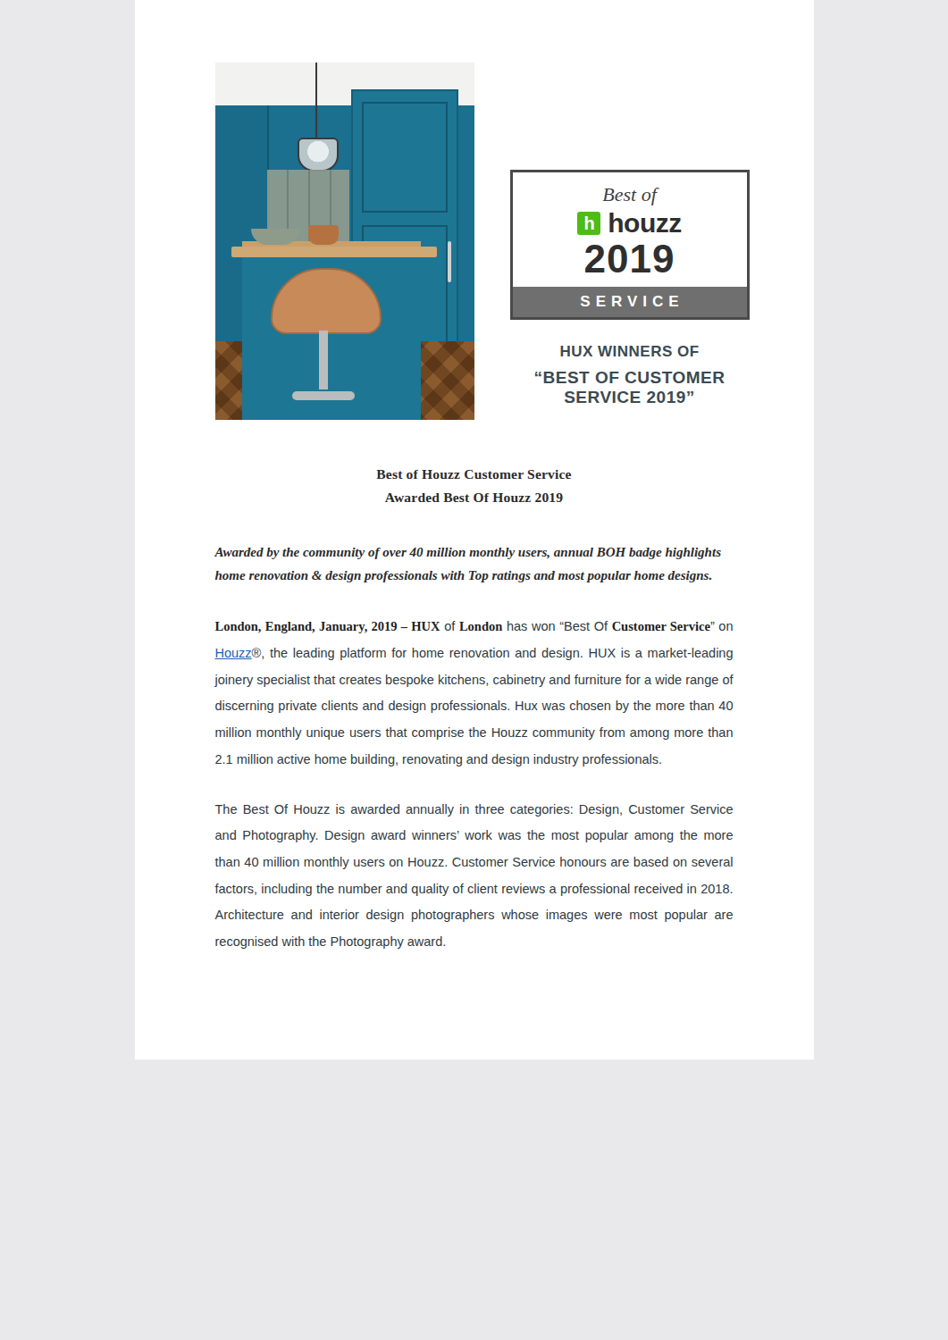Best of
hhouzz
2019
SERVICE
HUX WINNERS OF
“BEST OF CUSTOMER SERVICE 2019”
Best of Houzz Customer Service
Awarded Best Of Houzz 2019
Awarded by the community of over 40 million monthly users, annual BOH badge highlights home renovation & design professionals with Top ratings and most popular home designs.
London, England, January, 2019 – HUX of London has won “Best Of Customer Service” on Houzz®, the leading platform for home renovation and design. HUX is a market-leading joinery specialist that creates bespoke kitchens, cabinetry and furniture for a wide range of discerning private clients and design professionals. Hux was chosen by the more than 40 million monthly unique users that comprise the Houzz community from among more than 2.1 million active home building, renovating and design industry professionals.
The Best Of Houzz is awarded annually in three categories: Design, Customer Service and Photography. Design award winners’ work was the most popular among the more than 40 million monthly users on Houzz. Customer Service honours are based on several factors, including the number and quality of client reviews a professional received in 2018. Architecture and interior design photographers whose images were most popular are recognised with the Photography award.